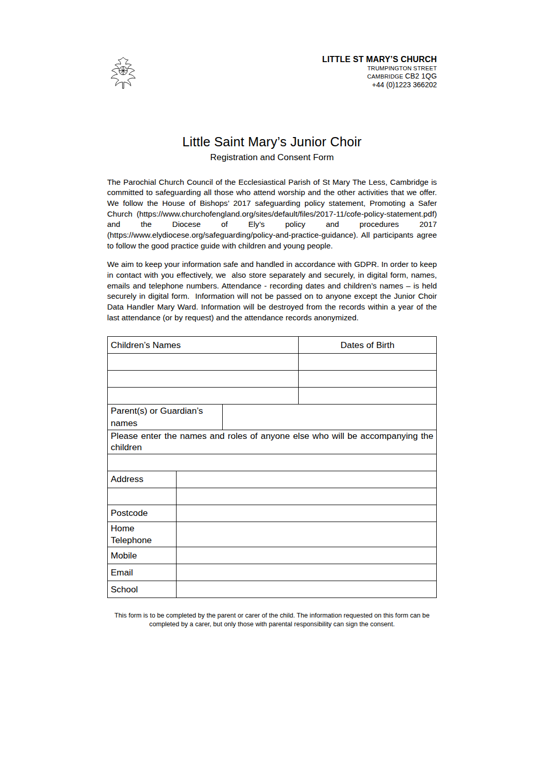LITTLE ST MARY’S CHURCH
TRUMPINGTON STREET
CAMBRIDGE CB2 1QG
+44 (0)1223 366202
Little Saint Mary’s Junior Choir
Registration and Consent Form
The Parochial Church Council of the Ecclesiastical Parish of St Mary The Less, Cambridge is committed to safeguarding all those who attend worship and the other activities that we offer. We follow the House of Bishops’ 2017 safeguarding policy statement, Promoting a Safer Church (https://www.churchofengland.org/sites/default/files/2017-11/cofe-policy-statement.pdf) and the Diocese of Ely’s policy and procedures 2017 (https://www.elydiocese.org/safeguarding/policy-and-practice-guidance). All participants agree to follow the good practice guide with children and young people.
We aim to keep your information safe and handled in accordance with GDPR. In order to keep in contact with you effectively, we also store separately and securely, in digital form, names, emails and telephone numbers. Attendance - recording dates and children’s names – is held securely in digital form. Information will not be passed on to anyone except the Junior Choir Data Handler Mary Ward. Information will be destroyed from the records within a year of the last attendance (or by request) and the attendance records anonymized.
| Children’s Names | Dates of Birth |
| Parent(s) or Guardian’s names | |
| Please enter the names and roles of anyone else who will be accompanying the children |
| Address | |
| Postcode | |
| Home Telephone | |
| Mobile | |
| Email | |
| School | |
This form is to be completed by the parent or carer of the child. The information requested on this form can be completed by a carer, but only those with parental responsibility can sign the consent.